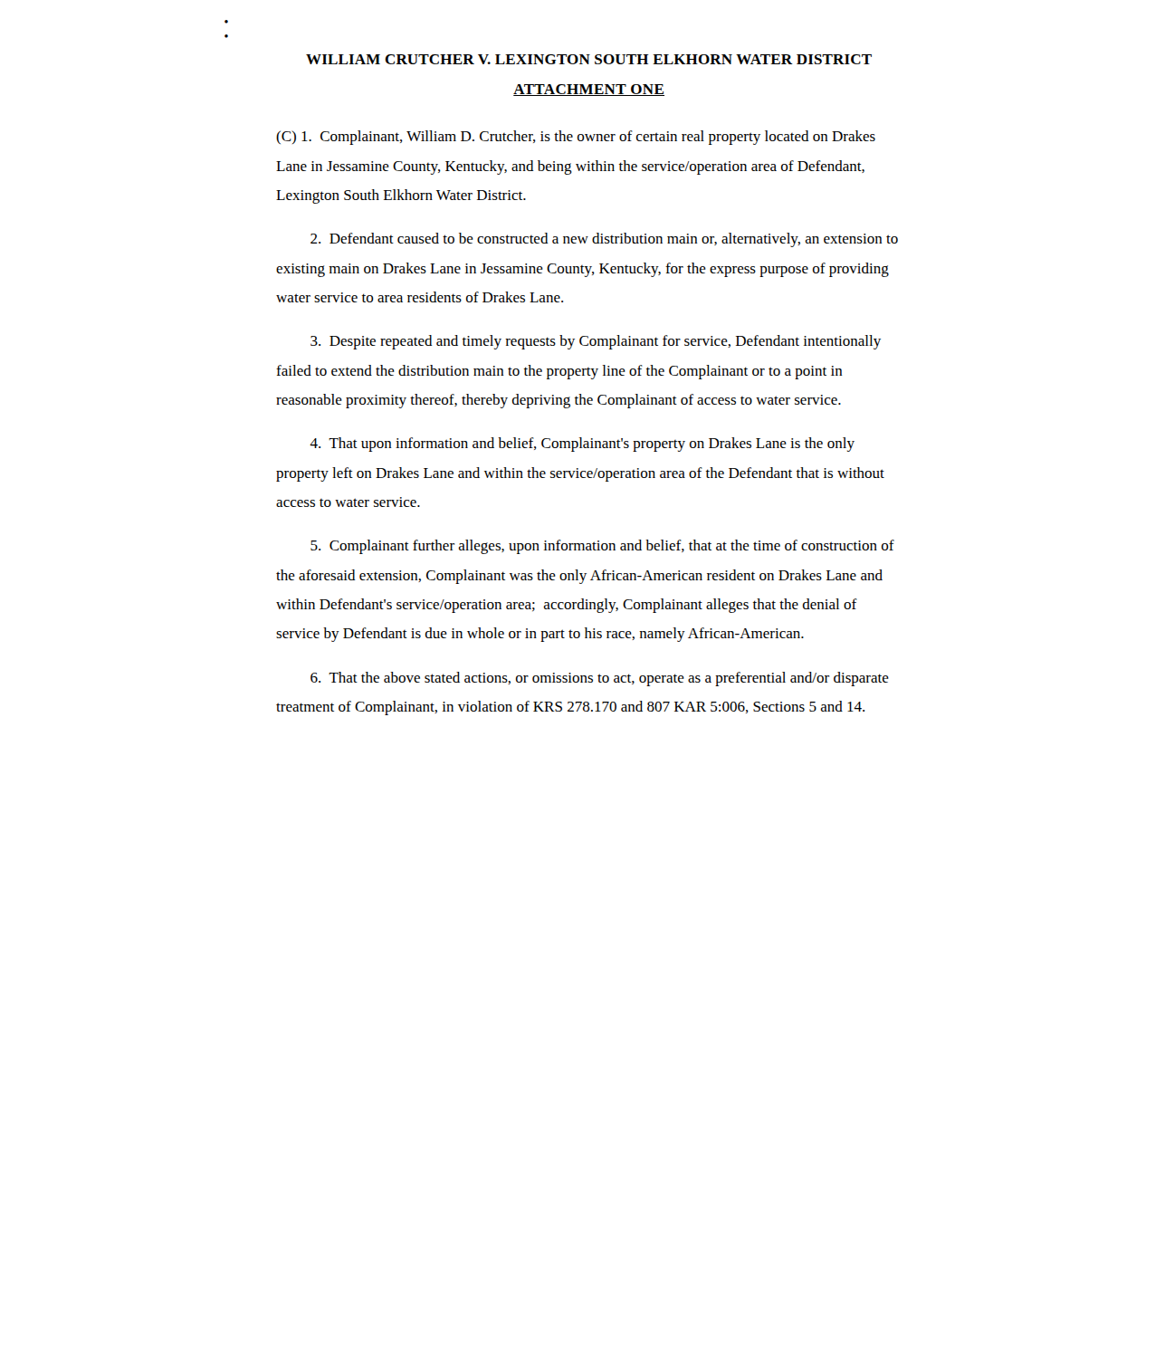• •
WILLIAM CRUTCHER V. LEXINGTON SOUTH ELKHORN WATER DISTRICT
ATTACHMENT ONE
(C) 1. Complainant, William D. Crutcher, is the owner of certain real property located on Drakes Lane in Jessamine County, Kentucky, and being within the service/operation area of Defendant, Lexington South Elkhorn Water District.
2. Defendant caused to be constructed a new distribution main or, alternatively, an extension to existing main on Drakes Lane in Jessamine County, Kentucky, for the express purpose of providing water service to area residents of Drakes Lane.
3. Despite repeated and timely requests by Complainant for service, Defendant intentionally failed to extend the distribution main to the property line of the Complainant or to a point in reasonable proximity thereof, thereby depriving the Complainant of access to water service.
4. That upon information and belief, Complainant's property on Drakes Lane is the only property left on Drakes Lane and within the service/operation area of the Defendant that is without access to water service.
5. Complainant further alleges, upon information and belief, that at the time of construction of the aforesaid extension, Complainant was the only African-American resident on Drakes Lane and within Defendant's service/operation area; accordingly, Complainant alleges that the denial of service by Defendant is due in whole or in part to his race, namely African-American.
6. That the above stated actions, or omissions to act, operate as a preferential and/or disparate treatment of Complainant, in violation of KRS 278.170 and 807 KAR 5:006, Sections 5 and 14.